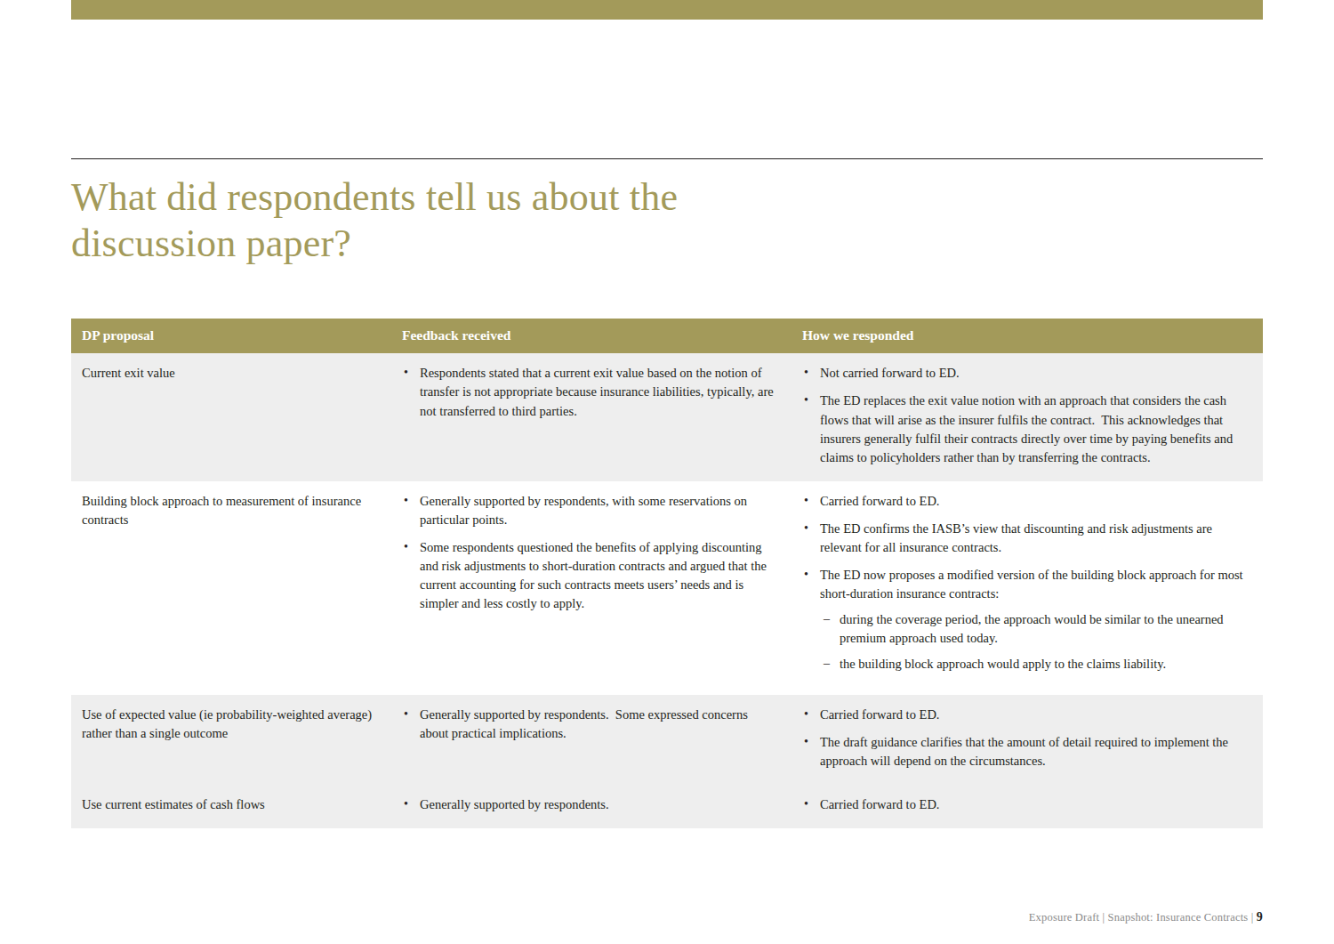What did respondents tell us about the
discussion paper?
| DP proposal | Feedback received | How we responded |
| --- | --- | --- |
| Current exit value | Respondents stated that a current exit value based on the notion of transfer is not appropriate because insurance liabilities, typically, are not transferred to third parties. | Not carried forward to ED. The ED replaces the exit value notion with an approach that considers the cash flows that will arise as the insurer fulfils the contract. This acknowledges that insurers generally fulfil their contracts directly over time by paying benefits and claims to policyholders rather than by transferring the contracts. |
| Building block approach to measurement of insurance contracts | Generally supported by respondents, with some reservations on particular points. Some respondents questioned the benefits of applying discounting and risk adjustments to short-duration contracts and argued that the current accounting for such contracts meets users’ needs and is simpler and less costly to apply. | Carried forward to ED. The ED confirms the IASB’s view that discounting and risk adjustments are relevant for all insurance contracts. The ED now proposes a modified version of the building block approach for most short-duration insurance contracts: during the coverage period, the approach would be similar to the unearned premium approach used today. the building block approach would apply to the claims liability. |
| Use of expected value (ie probability-weighted average) rather than a single outcome | Generally supported by respondents. Some expressed concerns about practical implications. | Carried forward to ED. The draft guidance clarifies that the amount of detail required to implement the approach will depend on the circumstances. |
| Use current estimates of cash flows | Generally supported by respondents. | Carried forward to ED. |
Exposure Draft | Snapshot: Insurance Contracts | 9